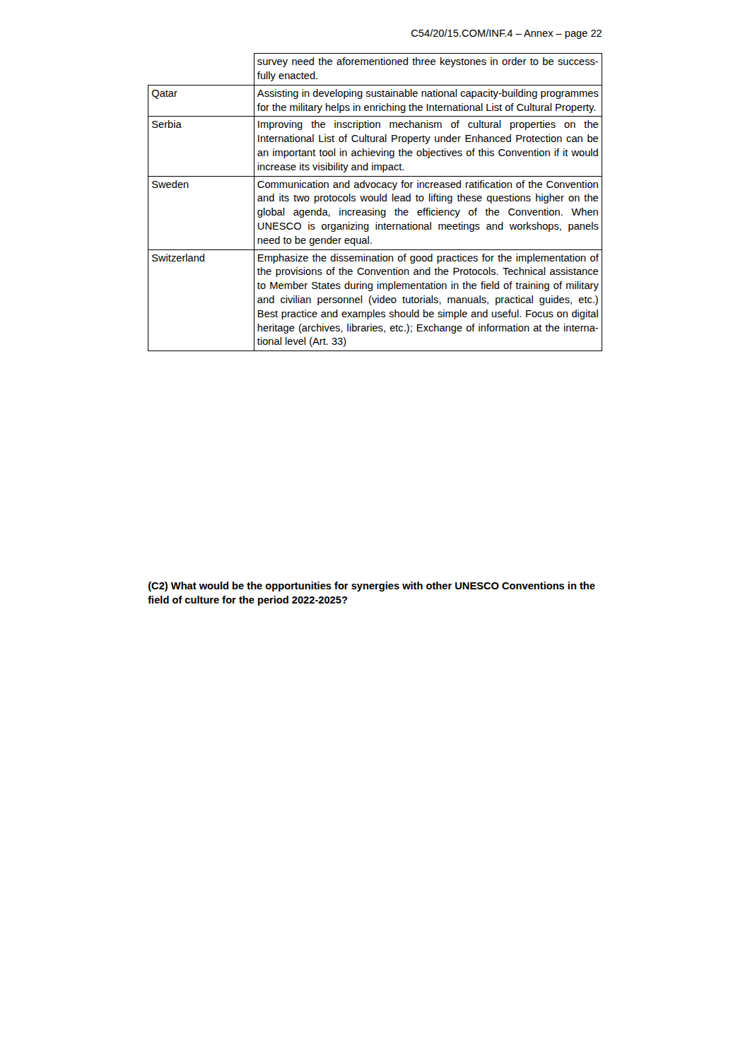C54/20/15.COM/INF.4 – Annex – page 22
| | survey need the aforementioned three keystones in order to be successfully enacted. |
| Qatar | Assisting in developing sustainable national capacity-building programmes for the military helps in enriching the International List of Cultural Property. |
| Serbia | Improving the inscription mechanism of cultural properties on the International List of Cultural Property under Enhanced Protection can be an important tool in achieving the objectives of this Convention if it would increase its visibility and impact. |
| Sweden | Communication and advocacy for increased ratification of the Convention and its two protocols would lead to lifting these questions higher on the global agenda, increasing the efficiency of the Convention. When UNESCO is organizing international meetings and workshops, panels need to be gender equal. |
| Switzerland | Emphasize the dissemination of good practices for the implementation of the provisions of the Convention and the Protocols. Technical assistance to Member States during implementation in the field of training of military and civilian personnel (video tutorials, manuals, practical guides, etc.) Best practice and examples should be simple and useful. Focus on digital heritage (archives, libraries, etc.); Exchange of information at the international level (Art. 33) |
(C2) What would be the opportunities for synergies with other UNESCO Conventions in the field of culture for the period 2022-2025?